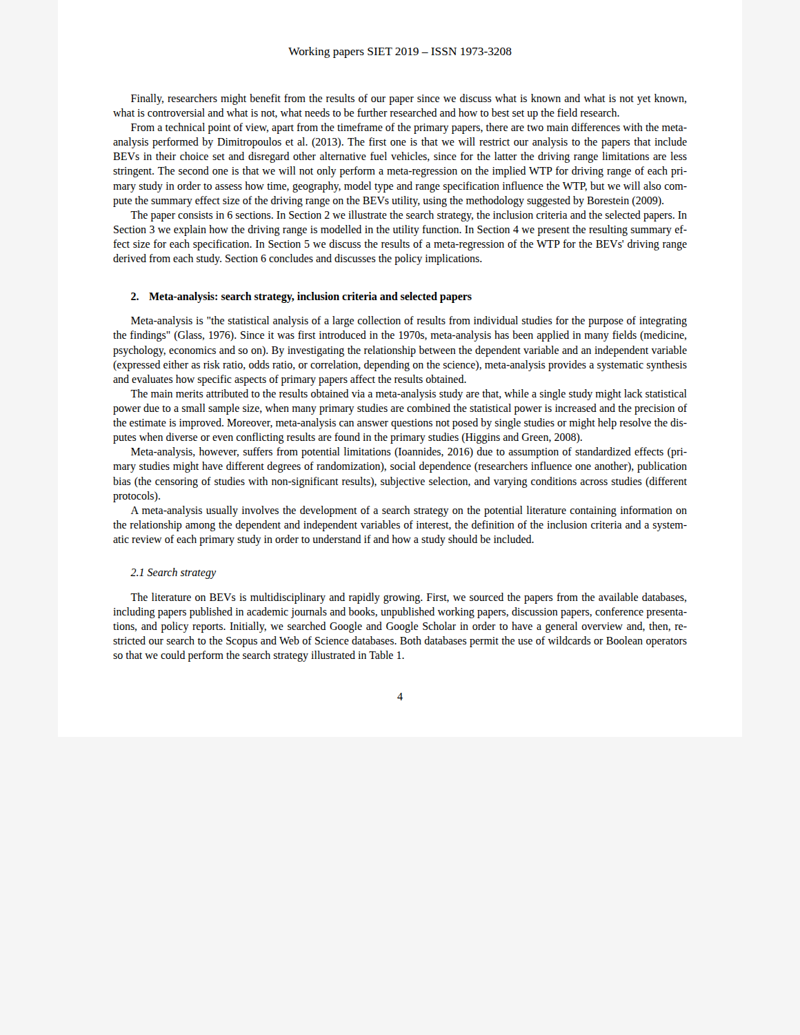Working papers SIET 2019 – ISSN 1973-3208
Finally, researchers might benefit from the results of our paper since we discuss what is known and what is not yet known, what is controversial and what is not, what needs to be further researched and how to best set up the field research.
From a technical point of view, apart from the timeframe of the primary papers, there are two main differences with the meta-analysis performed by Dimitropoulos et al. (2013). The first one is that we will restrict our analysis to the papers that include BEVs in their choice set and disregard other alternative fuel vehicles, since for the latter the driving range limitations are less stringent. The second one is that we will not only perform a meta-regression on the implied WTP for driving range of each primary study in order to assess how time, geography, model type and range specification influence the WTP, but we will also compute the summary effect size of the driving range on the BEVs utility, using the methodology suggested by Borestein (2009).
The paper consists in 6 sections. In Section 2 we illustrate the search strategy, the inclusion criteria and the selected papers. In Section 3 we explain how the driving range is modelled in the utility function. In Section 4 we present the resulting summary effect size for each specification. In Section 5 we discuss the results of a meta-regression of the WTP for the BEVs' driving range derived from each study. Section 6 concludes and discusses the policy implications.
2. Meta-analysis: search strategy, inclusion criteria and selected papers
Meta-analysis is "the statistical analysis of a large collection of results from individual studies for the purpose of integrating the findings" (Glass, 1976). Since it was first introduced in the 1970s, meta-analysis has been applied in many fields (medicine, psychology, economics and so on). By investigating the relationship between the dependent variable and an independent variable (expressed either as risk ratio, odds ratio, or correlation, depending on the science), meta-analysis provides a systematic synthesis and evaluates how specific aspects of primary papers affect the results obtained.
The main merits attributed to the results obtained via a meta-analysis study are that, while a single study might lack statistical power due to a small sample size, when many primary studies are combined the statistical power is increased and the precision of the estimate is improved. Moreover, meta-analysis can answer questions not posed by single studies or might help resolve the disputes when diverse or even conflicting results are found in the primary studies (Higgins and Green, 2008).
Meta-analysis, however, suffers from potential limitations (Ioannides, 2016) due to assumption of standardized effects (primary studies might have different degrees of randomization), social dependence (researchers influence one another), publication bias (the censoring of studies with non-significant results), subjective selection, and varying conditions across studies (different protocols).
A meta-analysis usually involves the development of a search strategy on the potential literature containing information on the relationship among the dependent and independent variables of interest, the definition of the inclusion criteria and a systematic review of each primary study in order to understand if and how a study should be included.
2.1 Search strategy
The literature on BEVs is multidisciplinary and rapidly growing. First, we sourced the papers from the available databases, including papers published in academic journals and books, unpublished working papers, discussion papers, conference presentations, and policy reports. Initially, we searched Google and Google Scholar in order to have a general overview and, then, restricted our search to the Scopus and Web of Science databases. Both databases permit the use of wildcards or Boolean operators so that we could perform the search strategy illustrated in Table 1.
4